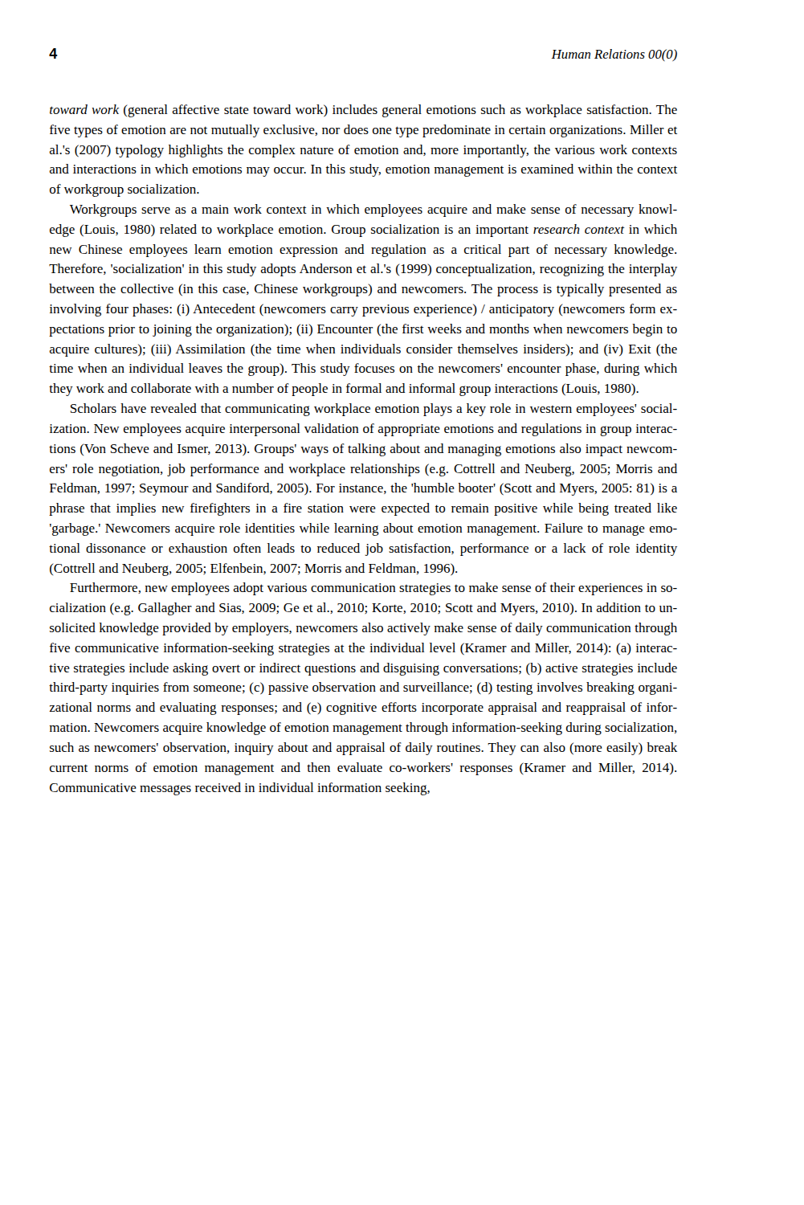4 Human Relations 00(0)
toward work (general affective state toward work) includes general emotions such as workplace satisfaction. The five types of emotion are not mutually exclusive, nor does one type predominate in certain organizations. Miller et al.'s (2007) typology highlights the complex nature of emotion and, more importantly, the various work contexts and interactions in which emotions may occur. In this study, emotion management is examined within the context of workgroup socialization.
Workgroups serve as a main work context in which employees acquire and make sense of necessary knowledge (Louis, 1980) related to workplace emotion. Group socialization is an important research context in which new Chinese employees learn emotion expression and regulation as a critical part of necessary knowledge. Therefore, 'socialization' in this study adopts Anderson et al.'s (1999) conceptualization, recognizing the interplay between the collective (in this case, Chinese workgroups) and newcomers. The process is typically presented as involving four phases: (i) Antecedent (newcomers carry previous experience) / anticipatory (newcomers form expectations prior to joining the organization); (ii) Encounter (the first weeks and months when newcomers begin to acquire cultures); (iii) Assimilation (the time when individuals consider themselves insiders); and (iv) Exit (the time when an individual leaves the group). This study focuses on the newcomers' encounter phase, during which they work and collaborate with a number of people in formal and informal group interactions (Louis, 1980).
Scholars have revealed that communicating workplace emotion plays a key role in western employees' socialization. New employees acquire interpersonal validation of appropriate emotions and regulations in group interactions (Von Scheve and Ismer, 2013). Groups' ways of talking about and managing emotions also impact newcomers' role negotiation, job performance and workplace relationships (e.g. Cottrell and Neuberg, 2005; Morris and Feldman, 1997; Seymour and Sandiford, 2005). For instance, the 'humble booter' (Scott and Myers, 2005: 81) is a phrase that implies new firefighters in a fire station were expected to remain positive while being treated like 'garbage.' Newcomers acquire role identities while learning about emotion management. Failure to manage emotional dissonance or exhaustion often leads to reduced job satisfaction, performance or a lack of role identity (Cottrell and Neuberg, 2005; Elfenbein, 2007; Morris and Feldman, 1996).
Furthermore, new employees adopt various communication strategies to make sense of their experiences in socialization (e.g. Gallagher and Sias, 2009; Ge et al., 2010; Korte, 2010; Scott and Myers, 2010). In addition to unsolicited knowledge provided by employers, newcomers also actively make sense of daily communication through five communicative information-seeking strategies at the individual level (Kramer and Miller, 2014): (a) interactive strategies include asking overt or indirect questions and disguising conversations; (b) active strategies include third-party inquiries from someone; (c) passive observation and surveillance; (d) testing involves breaking organizational norms and evaluating responses; and (e) cognitive efforts incorporate appraisal and reappraisal of information. Newcomers acquire knowledge of emotion management through information-seeking during socialization, such as newcomers' observation, inquiry about and appraisal of daily routines. They can also (more easily) break current norms of emotion management and then evaluate co-workers' responses (Kramer and Miller, 2014). Communicative messages received in individual information seeking,